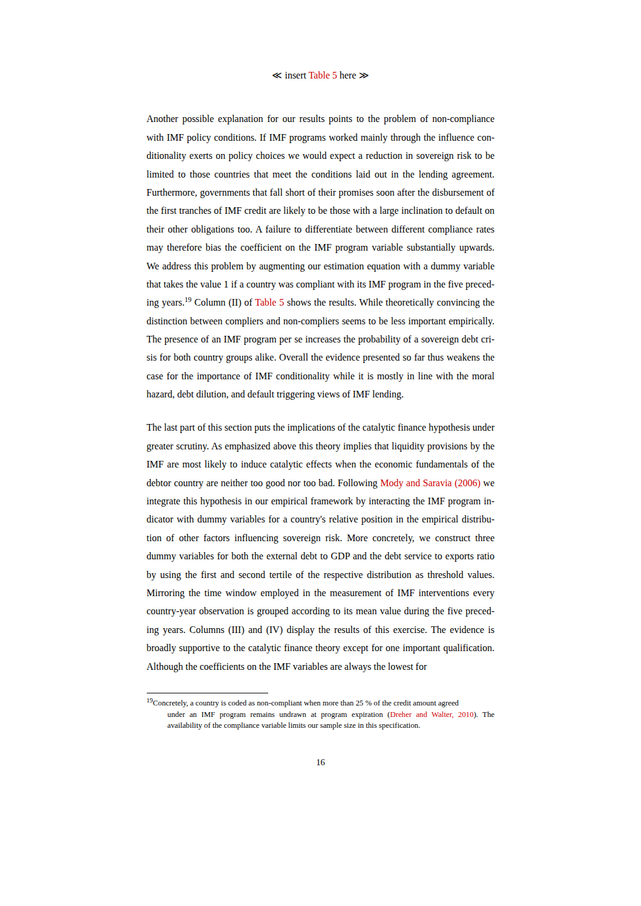≪ insert Table 5 here ≫
Another possible explanation for our results points to the problem of non-compliance with IMF policy conditions. If IMF programs worked mainly through the influence conditionality exerts on policy choices we would expect a reduction in sovereign risk to be limited to those countries that meet the conditions laid out in the lending agreement. Furthermore, governments that fall short of their promises soon after the disbursement of the first tranches of IMF credit are likely to be those with a large inclination to default on their other obligations too. A failure to differentiate between different compliance rates may therefore bias the coefficient on the IMF program variable substantially upwards. We address this problem by augmenting our estimation equation with a dummy variable that takes the value 1 if a country was compliant with its IMF program in the five preceding years.19 Column (II) of Table 5 shows the results. While theoretically convincing the distinction between compliers and non-compliers seems to be less important empirically. The presence of an IMF program per se increases the probability of a sovereign debt crisis for both country groups alike. Overall the evidence presented so far thus weakens the case for the importance of IMF conditionality while it is mostly in line with the moral hazard, debt dilution, and default triggering views of IMF lending.
The last part of this section puts the implications of the catalytic finance hypothesis under greater scrutiny. As emphasized above this theory implies that liquidity provisions by the IMF are most likely to induce catalytic effects when the economic fundamentals of the debtor country are neither too good nor too bad. Following Mody and Saravia (2006) we integrate this hypothesis in our empirical framework by interacting the IMF program indicator with dummy variables for a country's relative position in the empirical distribution of other factors influencing sovereign risk. More concretely, we construct three dummy variables for both the external debt to GDP and the debt service to exports ratio by using the first and second tertile of the respective distribution as threshold values. Mirroring the time window employed in the measurement of IMF interventions every country-year observation is grouped according to its mean value during the five preceding years. Columns (III) and (IV) display the results of this exercise. The evidence is broadly supportive to the catalytic finance theory except for one important qualification. Although the coefficients on the IMF variables are always the lowest for
19 Concretely, a country is coded as non-compliant when more than 25 % of the credit amount agreed under an IMF program remains undrawn at program expiration (Dreher and Walter, 2010). The availability of the compliance variable limits our sample size in this specification.
16